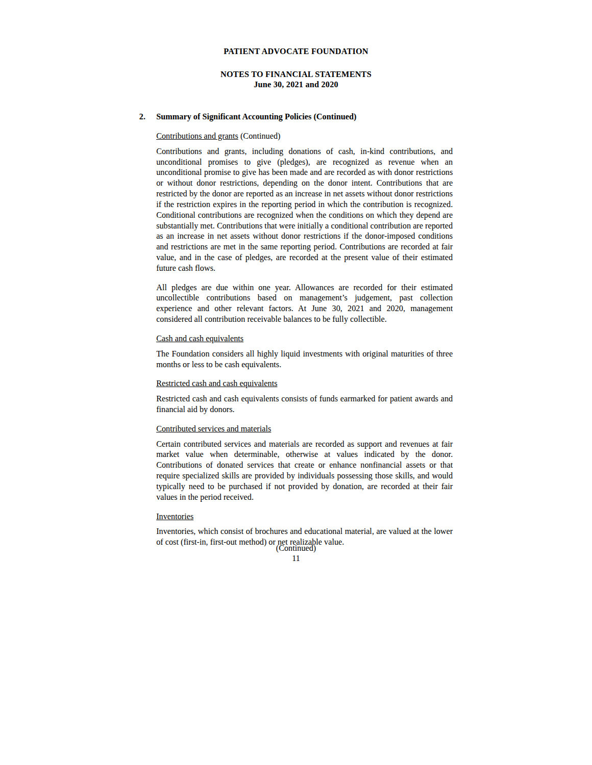PATIENT ADVOCATE FOUNDATION
NOTES TO FINANCIAL STATEMENTS
June 30, 2021 and 2020
2.
Summary of Significant Accounting Policies (Continued)
Contributions and grants (Continued)
Contributions and grants, including donations of cash, in-kind contributions, and unconditional promises to give (pledges), are recognized as revenue when an unconditional promise to give has been made and are recorded as with donor restrictions or without donor restrictions, depending on the donor intent. Contributions that are restricted by the donor are reported as an increase in net assets without donor restrictions if the restriction expires in the reporting period in which the contribution is recognized. Conditional contributions are recognized when the conditions on which they depend are substantially met. Contributions that were initially a conditional contribution are reported as an increase in net assets without donor restrictions if the donor-imposed conditions and restrictions are met in the same reporting period. Contributions are recorded at fair value, and in the case of pledges, are recorded at the present value of their estimated future cash flows.
All pledges are due within one year. Allowances are recorded for their estimated uncollectible contributions based on management’s judgement, past collection experience and other relevant factors. At June 30, 2021 and 2020, management considered all contribution receivable balances to be fully collectible.
Cash and cash equivalents
The Foundation considers all highly liquid investments with original maturities of three months or less to be cash equivalents.
Restricted cash and cash equivalents
Restricted cash and cash equivalents consists of funds earmarked for patient awards and financial aid by donors.
Contributed services and materials
Certain contributed services and materials are recorded as support and revenues at fair market value when determinable, otherwise at values indicated by the donor. Contributions of donated services that create or enhance nonfinancial assets or that require specialized skills are provided by individuals possessing those skills, and would typically need to be purchased if not provided by donation, are recorded at their fair values in the period received.
Inventories
Inventories, which consist of brochures and educational material, are valued at the lower of cost (first-in, first-out method) or net realizable value.
(Continued) 11